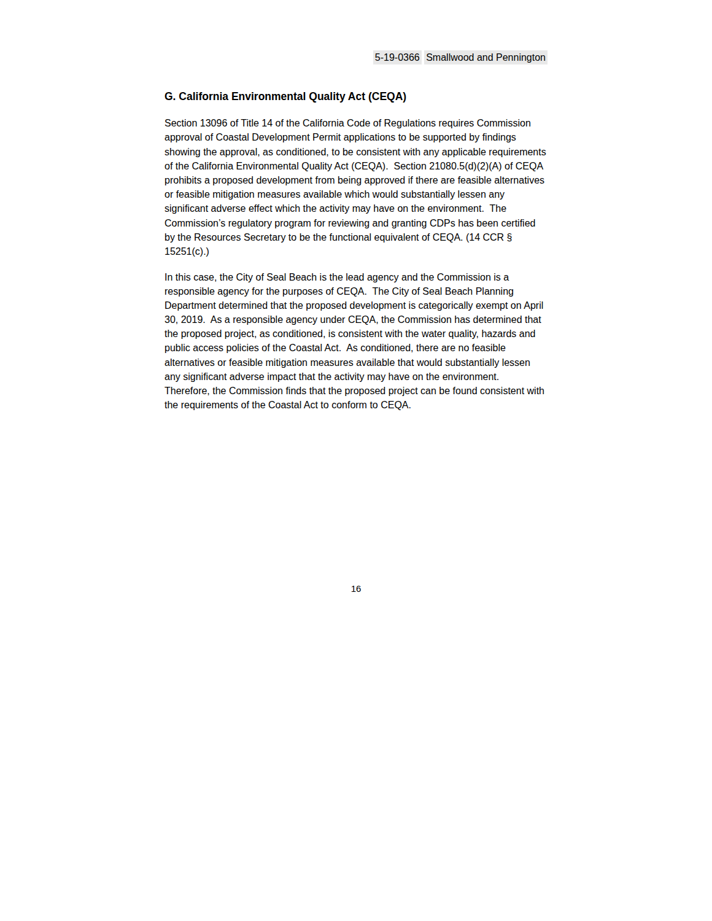5-19-0366 Smallwood and Pennington
G. California Environmental Quality Act (CEQA)
Section 13096 of Title 14 of the California Code of Regulations requires Commission approval of Coastal Development Permit applications to be supported by findings showing the approval, as conditioned, to be consistent with any applicable requirements of the California Environmental Quality Act (CEQA). Section 21080.5(d)(2)(A) of CEQA prohibits a proposed development from being approved if there are feasible alternatives or feasible mitigation measures available which would substantially lessen any significant adverse effect which the activity may have on the environment. The Commission’s regulatory program for reviewing and granting CDPs has been certified by the Resources Secretary to be the functional equivalent of CEQA. (14 CCR § 15251(c).)
In this case, the City of Seal Beach is the lead agency and the Commission is a responsible agency for the purposes of CEQA. The City of Seal Beach Planning Department determined that the proposed development is categorically exempt on April 30, 2019. As a responsible agency under CEQA, the Commission has determined that the proposed project, as conditioned, is consistent with the water quality, hazards and public access policies of the Coastal Act. As conditioned, there are no feasible alternatives or feasible mitigation measures available that would substantially lessen any significant adverse impact that the activity may have on the environment. Therefore, the Commission finds that the proposed project can be found consistent with the requirements of the Coastal Act to conform to CEQA.
16